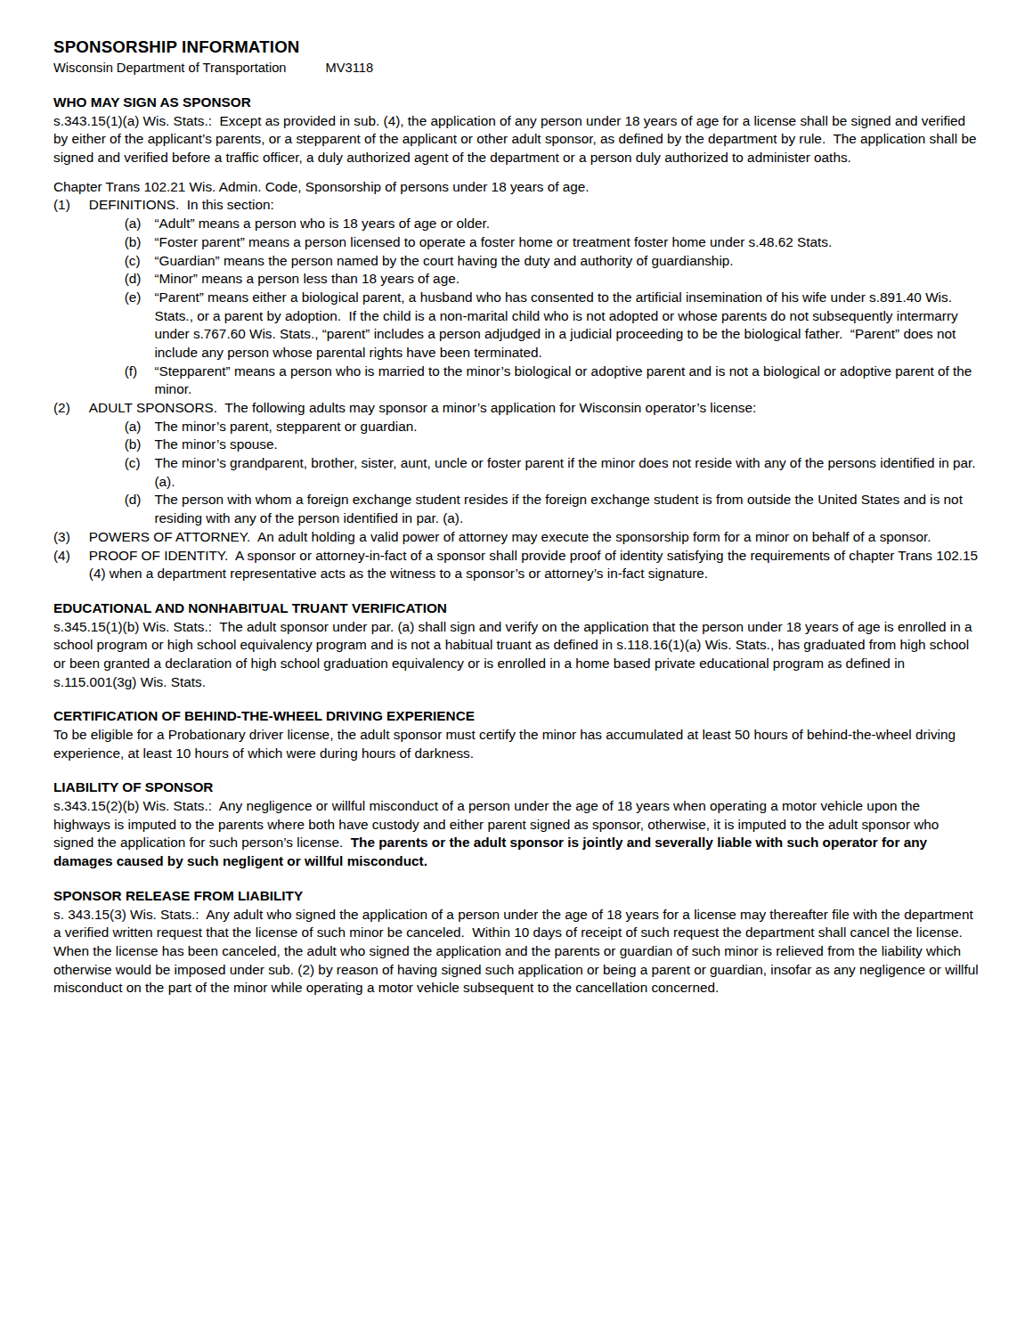SPONSORSHIP INFORMATION
Wisconsin Department of Transportation MV3118
Who May Sign as Sponsor
s.343.15(1)(a) Wis. Stats.: Except as provided in sub. (4), the application of any person under 18 years of age for a license shall be signed and verified by either of the applicant’s parents, or a stepparent of the applicant or other adult sponsor, as defined by the department by rule. The application shall be signed and verified before a traffic officer, a duly authorized agent of the department or a person duly authorized to administer oaths.
Chapter Trans 102.21 Wis. Admin. Code, Sponsorship of persons under 18 years of age.
(1) DEFINITIONS. In this section:
(a)“Adult” means a person who is 18 years of age or older.
(b)“Foster parent” means a person licensed to operate a foster home or treatment foster home under s.48.62 Stats.
(c)“Guardian” means the person named by the court having the duty and authority of guardianship.
(d)“Minor” means a person less than 18 years of age.
(e)“Parent” means either a biological parent, a husband who has consented to the artificial insemination of his wife under s.891.40 Wis. Stats., or a parent by adoption. If the child is a non-marital child who is not adopted or whose parents do not subsequently intermarry under s.767.60 Wis. Stats., “parent” includes a person adjudged in a judicial proceeding to be the biological father. “Parent” does not include any person whose parental rights have been terminated.
(f)“Stepparent” means a person who is married to the minor’s biological or adoptive parent and is not a biological or adoptive parent of the minor.
(2) ADULT SPONSORS. The following adults may sponsor a minor’s application for Wisconsin operator’s license:
(a) The minor’s parent, stepparent or guardian.
(b) The minor’s spouse.
(c) The minor’s grandparent, brother, sister, aunt, uncle or foster parent if the minor does not reside with any of the persons identified in par. (a).
(d) The person with whom a foreign exchange student resides if the foreign exchange student is from outside the United States and is not residing with any of the person identified in par. (a).
(3) POWERS OF ATTORNEY. An adult holding a valid power of attorney may execute the sponsorship form for a minor on behalf of a sponsor.
(4) PROOF OF IDENTITY. A sponsor or attorney-in-fact of a sponsor shall provide proof of identity satisfying the requirements of chapter Trans 102.15 (4) when a department representative acts as the witness to a sponsor’s or attorney’s in-fact signature.
Educational and Nonhabitual Truant Verification
s.345.15(1)(b) Wis. Stats.: The adult sponsor under par. (a) shall sign and verify on the application that the person under 18 years of age is enrolled in a school program or high school equivalency program and is not a habitual truant as defined in s.118.16(1)(a) Wis. Stats., has graduated from high school or been granted a declaration of high school graduation equivalency or is enrolled in a home based private educational program as defined in s.115.001(3g) Wis. Stats.
Certification of Behind-the-Wheel Driving Experience
To be eligible for a Probationary driver license, the adult sponsor must certify the minor has accumulated at least 50 hours of behind-the-wheel driving experience, at least 10 hours of which were during hours of darkness.
Liability of Sponsor
s.343.15(2)(b) Wis. Stats.: Any negligence or willful misconduct of a person under the age of 18 years when operating a motor vehicle upon the highways is imputed to the parents where both have custody and either parent signed as sponsor, otherwise, it is imputed to the adult sponsor who signed the application for such person’s license. The parents or the adult sponsor is jointly and severally liable with such operator for any damages caused by such negligent or willful misconduct.
Sponsor Release from Liability
s. 343.15(3) Wis. Stats.: Any adult who signed the application of a person under the age of 18 years for a license may thereafter file with the department a verified written request that the license of such minor be canceled. Within 10 days of receipt of such request the department shall cancel the license. When the license has been canceled, the adult who signed the application and the parents or guardian of such minor is relieved from the liability which otherwise would be imposed under sub. (2) by reason of having signed such application or being a parent or guardian, insofar as any negligence or willful misconduct on the part of the minor while operating a motor vehicle subsequent to the cancellation concerned.